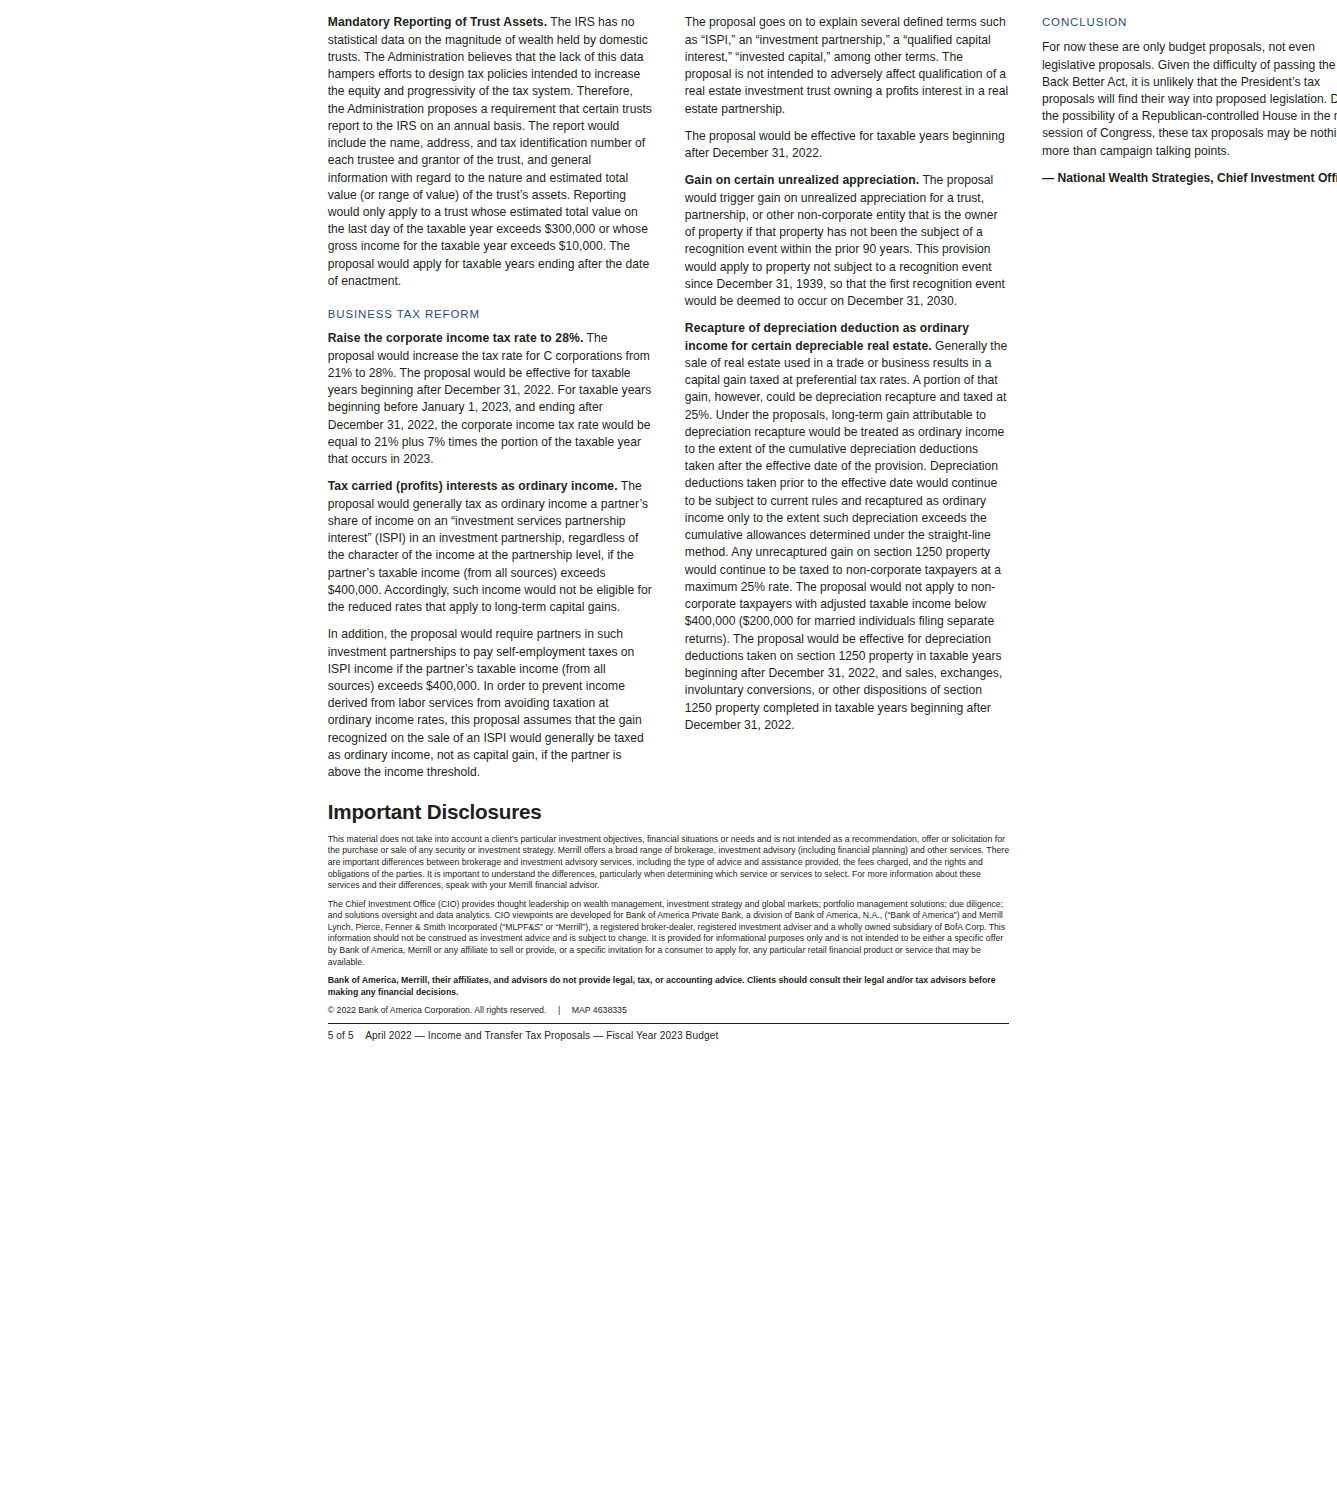Mandatory Reporting of Trust Assets. The IRS has no statistical data on the magnitude of wealth held by domestic trusts. The Administration believes that the lack of this data hampers efforts to design tax policies intended to increase the equity and progressivity of the tax system. Therefore, the Administration proposes a requirement that certain trusts report to the IRS on an annual basis. The report would include the name, address, and tax identification number of each trustee and grantor of the trust, and general information with regard to the nature and estimated total value (or range of value) of the trust’s assets. Reporting would only apply to a trust whose estimated total value on the last day of the taxable year exceeds $300,000 or whose gross income for the taxable year exceeds $10,000. The proposal would apply for taxable years ending after the date of enactment.
Business Tax Reform
Raise the corporate income tax rate to 28%. The proposal would increase the tax rate for C corporations from 21% to 28%. The proposal would be effective for taxable years beginning after December 31, 2022. For taxable years beginning before January 1, 2023, and ending after December 31, 2022, the corporate income tax rate would be equal to 21% plus 7% times the portion of the taxable year that occurs in 2023.
Tax carried (profits) interests as ordinary income. The proposal would generally tax as ordinary income a partner’s share of income on an “investment services partnership interest” (ISPI) in an investment partnership, regardless of the character of the income at the partnership level, if the partner’s taxable income (from all sources) exceeds $400,000. Accordingly, such income would not be eligible for the reduced rates that apply to long-term capital gains.
In addition, the proposal would require partners in such investment partnerships to pay self-employment taxes on ISPI income if the partner’s taxable income (from all sources) exceeds $400,000. In order to prevent income derived from labor services from avoiding taxation at ordinary income rates, this proposal assumes that the gain recognized on the sale of an ISPI would generally be taxed as ordinary income, not as capital gain, if the partner is above the income threshold.
The proposal goes on to explain several defined terms such as “ISPI,” an “investment partnership,” a “qualified capital interest,” “invested capital,” among other terms. The proposal is not intended to adversely affect qualification of a real estate investment trust owning a profits interest in a real estate partnership.
The proposal would be effective for taxable years beginning after December 31, 2022.
Gain on certain unrealized appreciation. The proposal would trigger gain on unrealized appreciation for a trust, partnership, or other non-corporate entity that is the owner of property if that property has not been the subject of a recognition event within the prior 90 years. This provision would apply to property not subject to a recognition event since December 31, 1939, so that the first recognition event would be deemed to occur on December 31, 2030.
Recapture of depreciation deduction as ordinary income for certain depreciable real estate. Generally the sale of real estate used in a trade or business results in a capital gain taxed at preferential tax rates. A portion of that gain, however, could be depreciation recapture and taxed at 25%. Under the proposals, long-term gain attributable to depreciation recapture would be treated as ordinary income to the extent of the cumulative depreciation deductions taken after the effective date of the provision. Depreciation deductions taken prior to the effective date would continue to be subject to current rules and recaptured as ordinary income only to the extent such depreciation exceeds the cumulative allowances determined under the straight-line method. Any unrecaptured gain on section 1250 property would continue to be taxed to non-corporate taxpayers at a maximum 25% rate. The proposal would not apply to non-corporate taxpayers with adjusted taxable income below $400,000 ($200,000 for married individuals filing separate returns). The proposal would be effective for depreciation deductions taken on section 1250 property in taxable years beginning after December 31, 2022, and sales, exchanges, involuntary conversions, or other dispositions of section 1250 property completed in taxable years beginning after December 31, 2022.
Conclusion
For now these are only budget proposals, not even legislative proposals. Given the difficulty of passing the Build Back Better Act, it is unlikely that the President’s tax proposals will find their way into proposed legislation. Due to the possibility of a Republican-controlled House in the next session of Congress, these tax proposals may be nothing more than campaign talking points.
— National Wealth Strategies, Chief Investment Office
Important Disclosures
This material does not take into account a client’s particular investment objectives, financial situations or needs and is not intended as a recommendation, offer or solicitation for the purchase or sale of any security or investment strategy. Merrill offers a broad range of brokerage, investment advisory (including financial planning) and other services. There are important differences between brokerage and investment advisory services, including the type of advice and assistance provided, the fees charged, and the rights and obligations of the parties. It is important to understand the differences, particularly when determining which service or services to select. For more information about these services and their differences, speak with your Merrill financial advisor.
The Chief Investment Office (CIO) provides thought leadership on wealth management, investment strategy and global markets; portfolio management solutions; due diligence; and solutions oversight and data analytics. CIO viewpoints are developed for Bank of America Private Bank, a division of Bank of America, N.A., (“Bank of America”) and Merrill Lynch, Pierce, Fenner & Smith Incorporated (“MLPF&S” or “Merrill”), a registered broker-dealer, registered investment adviser and a wholly owned subsidiary of BofA Corp. This information should not be construed as investment advice and is subject to change. It is provided for informational purposes only and is not intended to be either a specific offer by Bank of America, Merrill or any affiliate to sell or provide, or a specific invitation for a consumer to apply for, any particular retail financial product or service that may be available.
Bank of America, Merrill, their affiliates, and advisors do not provide legal, tax, or accounting advice. Clients should consult their legal and/or tax advisors before making any financial decisions.
© 2022 Bank of America Corporation. All rights reserved. | MAP 4638335
5 of 5 April 2022 — Income and Transfer Tax Proposals — Fiscal Year 2023 Budget